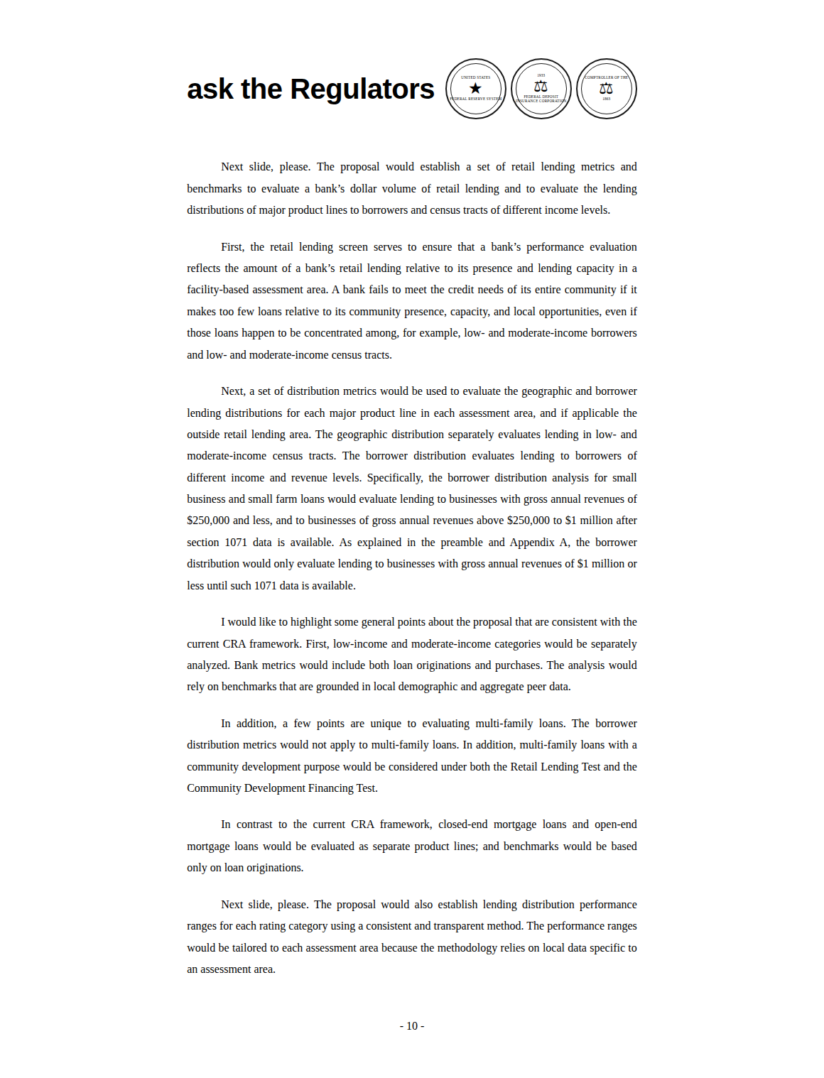ask the Regulators
United States ★ Federal Reserve System
1933 ⚖ Federal Deposit Insurance Corporation
Comptroller of the ⚖ 1863
Next slide, please. The proposal would establish a set of retail lending metrics and benchmarks to evaluate a bank’s dollar volume of retail lending and to evaluate the lending distributions of major product lines to borrowers and census tracts of different income levels.
First, the retail lending screen serves to ensure that a bank’s performance evaluation reflects the amount of a bank’s retail lending relative to its presence and lending capacity in a facility-based assessment area. A bank fails to meet the credit needs of its entire community if it makes too few loans relative to its community presence, capacity, and local opportunities, even if those loans happen to be concentrated among, for example, low- and moderate-income borrowers and low- and moderate-income census tracts.
Next, a set of distribution metrics would be used to evaluate the geographic and borrower lending distributions for each major product line in each assessment area, and if applicable the outside retail lending area. The geographic distribution separately evaluates lending in low- and moderate-income census tracts. The borrower distribution evaluates lending to borrowers of different income and revenue levels. Specifically, the borrower distribution analysis for small business and small farm loans would evaluate lending to businesses with gross annual revenues of $250,000 and less, and to businesses of gross annual revenues above $250,000 to $1 million after section 1071 data is available. As explained in the preamble and Appendix A, the borrower distribution would only evaluate lending to businesses with gross annual revenues of $1 million or less until such 1071 data is available.
I would like to highlight some general points about the proposal that are consistent with the current CRA framework. First, low-income and moderate-income categories would be separately analyzed. Bank metrics would include both loan originations and purchases. The analysis would rely on benchmarks that are grounded in local demographic and aggregate peer data.
In addition, a few points are unique to evaluating multi-family loans. The borrower distribution metrics would not apply to multi-family loans. In addition, multi-family loans with a community development purpose would be considered under both the Retail Lending Test and the Community Development Financing Test.
In contrast to the current CRA framework, closed-end mortgage loans and open-end mortgage loans would be evaluated as separate product lines; and benchmarks would be based only on loan originations.
Next slide, please. The proposal would also establish lending distribution performance ranges for each rating category using a consistent and transparent method. The performance ranges would be tailored to each assessment area because the methodology relies on local data specific to an assessment area.
- 10 -